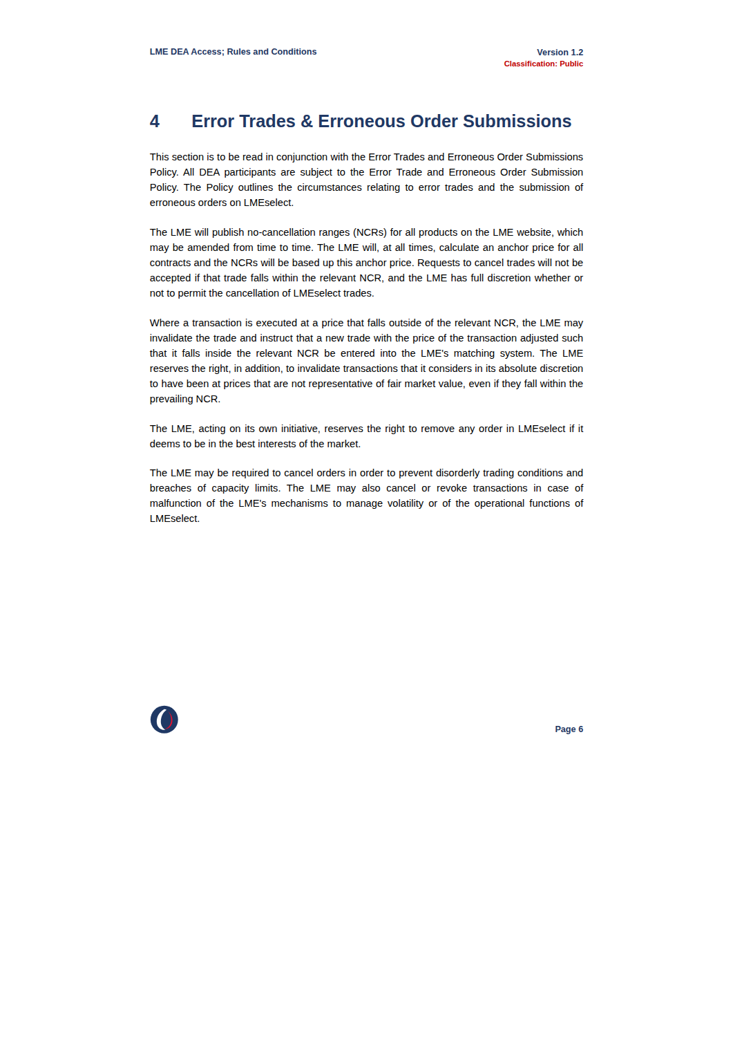LME DEA Access; Rules and Conditions
Version 1.2
Classification: Public
4 Error Trades & Erroneous Order Submissions
This section is to be read in conjunction with the Error Trades and Erroneous Order Submissions Policy. All DEA participants are subject to the Error Trade and Erroneous Order Submission Policy. The Policy outlines the circumstances relating to error trades and the submission of erroneous orders on LMEselect.
The LME will publish no-cancellation ranges (NCRs) for all products on the LME website, which may be amended from time to time. The LME will, at all times, calculate an anchor price for all contracts and the NCRs will be based up this anchor price. Requests to cancel trades will not be accepted if that trade falls within the relevant NCR, and the LME has full discretion whether or not to permit the cancellation of LMEselect trades.
Where a transaction is executed at a price that falls outside of the relevant NCR, the LME may invalidate the trade and instruct that a new trade with the price of the transaction adjusted such that it falls inside the relevant NCR be entered into the LME's matching system. The LME reserves the right, in addition, to invalidate transactions that it considers in its absolute discretion to have been at prices that are not representative of fair market value, even if they fall within the prevailing NCR.
The LME, acting on its own initiative, reserves the right to remove any order in LMEselect if it deems to be in the best interests of the market.
The LME may be required to cancel orders in order to prevent disorderly trading conditions and breaches of capacity limits. The LME may also cancel or revoke transactions in case of malfunction of the LME's mechanisms to manage volatility or of the operational functions of LMEselect.
Page 6